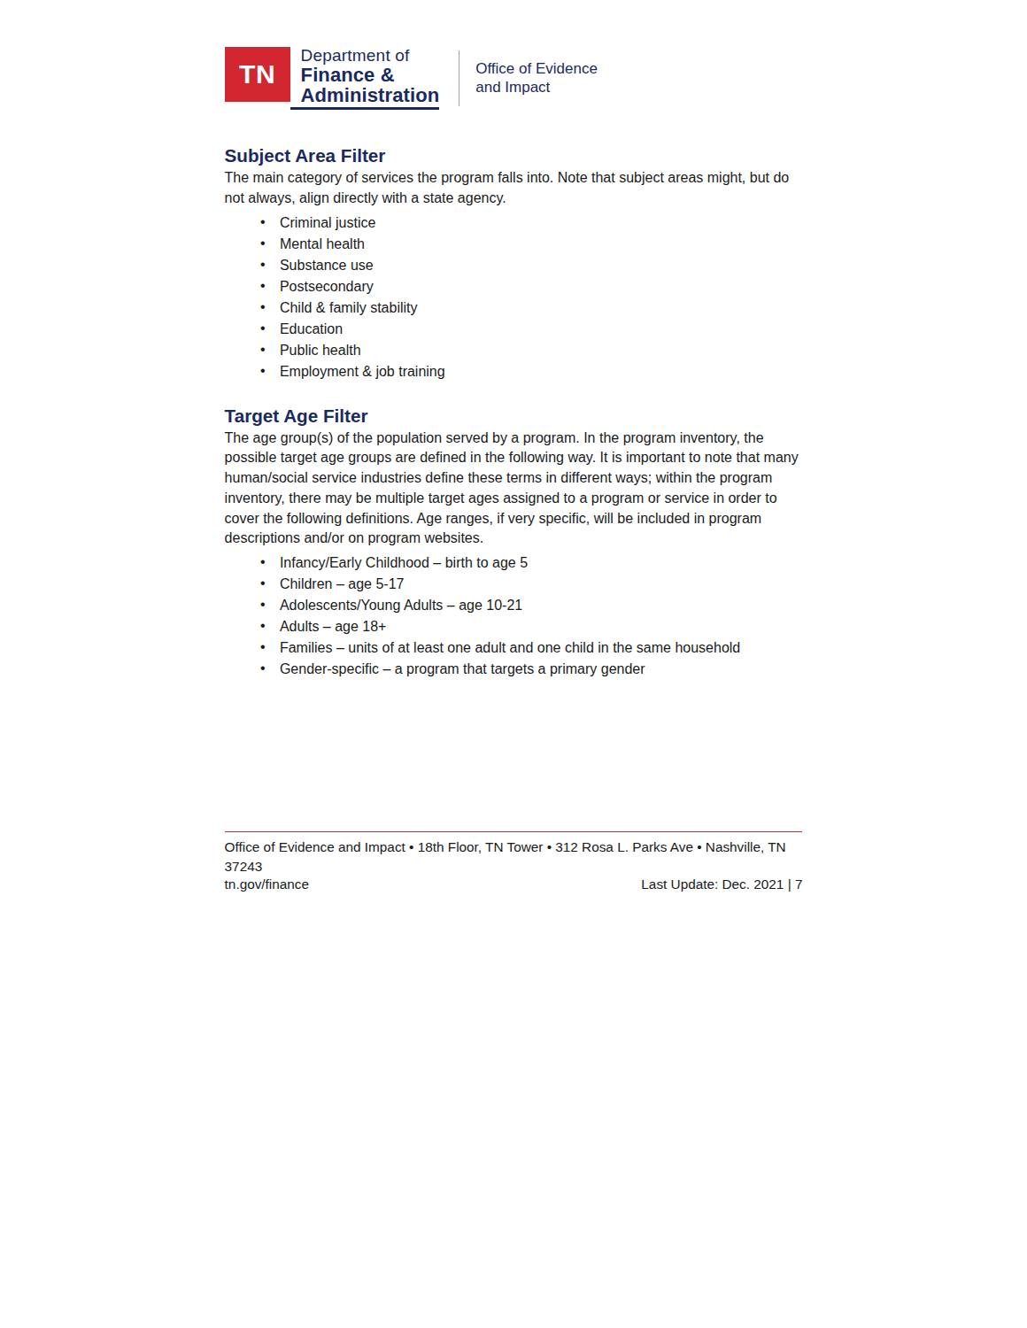TN
Department of Finance & Administration
Office of Evidence
and Impact
Subject Area Filter
The main category of services the program falls into. Note that subject areas might, but do not always, align directly with a state agency.
Criminal justice
Mental health
Substance use
Postsecondary
Child & family stability
Education
Public health
Employment & job training
Target Age Filter
The age group(s) of the population served by a program. In the program inventory, the possible target age groups are defined in the following way. It is important to note that many human/social service industries define these terms in different ways; within the program inventory, there may be multiple target ages assigned to a program or service in order to cover the following definitions. Age ranges, if very specific, will be included in program descriptions and/or on program websites.
Infancy/Early Childhood – birth to age 5
Children – age 5-17
Adolescents/Young Adults – age 10-21
Adults – age 18+
Families – units of at least one adult and one child in the same household
Gender-specific – a program that targets a primary gender
Office of Evidence and Impact • 18th Floor, TN Tower • 312 Rosa L. Parks Ave • Nashville, TN 37243
tn.gov/finance
Last Update: Dec. 2021 | 7